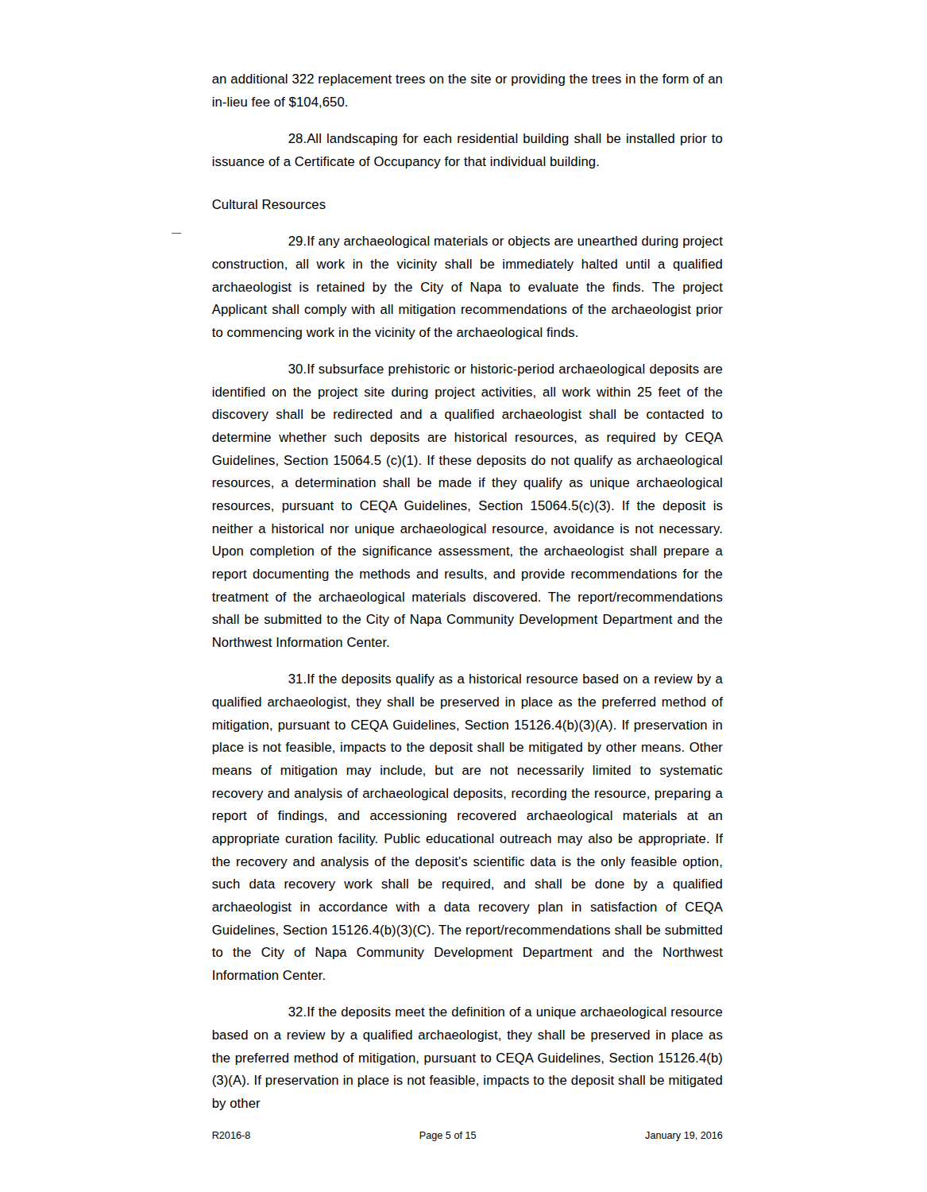an additional 322 replacement trees on the site or providing the trees in the form of an in-lieu fee of $104,650.
28. All landscaping for each residential building shall be installed prior to issuance of a Certificate of Occupancy for that individual building.
Cultural Resources
29. If any archaeological materials or objects are unearthed during project construction, all work in the vicinity shall be immediately halted until a qualified archaeologist is retained by the City of Napa to evaluate the finds. The project Applicant shall comply with all mitigation recommendations of the archaeologist prior to commencing work in the vicinity of the archaeological finds.
30. If subsurface prehistoric or historic-period archaeological deposits are identified on the project site during project activities, all work within 25 feet of the discovery shall be redirected and a qualified archaeologist shall be contacted to determine whether such deposits are historical resources, as required by CEQA Guidelines, Section 15064.5 (c)(1). If these deposits do not qualify as archaeological resources, a determination shall be made if they qualify as unique archaeological resources, pursuant to CEQA Guidelines, Section 15064.5(c)(3). If the deposit is neither a historical nor unique archaeological resource, avoidance is not necessary. Upon completion of the significance assessment, the archaeologist shall prepare a report documenting the methods and results, and provide recommendations for the treatment of the archaeological materials discovered. The report/recommendations shall be submitted to the City of Napa Community Development Department and the Northwest Information Center.
31. If the deposits qualify as a historical resource based on a review by a qualified archaeologist, they shall be preserved in place as the preferred method of mitigation, pursuant to CEQA Guidelines, Section 15126.4(b)(3)(A). If preservation in place is not feasible, impacts to the deposit shall be mitigated by other means. Other means of mitigation may include, but are not necessarily limited to systematic recovery and analysis of archaeological deposits, recording the resource, preparing a report of findings, and accessioning recovered archaeological materials at an appropriate curation facility. Public educational outreach may also be appropriate. If the recovery and analysis of the deposit's scientific data is the only feasible option, such data recovery work shall be required, and shall be done by a qualified archaeologist in accordance with a data recovery plan in satisfaction of CEQA Guidelines, Section 15126.4(b)(3)(C). The report/recommendations shall be submitted to the City of Napa Community Development Department and the Northwest Information Center.
32. If the deposits meet the definition of a unique archaeological resource based on a review by a qualified archaeologist, they shall be preserved in place as the preferred method of mitigation, pursuant to CEQA Guidelines, Section 15126.4(b)(3)(A). If preservation in place is not feasible, impacts to the deposit shall be mitigated by other
R2016-8 Page 5 of 15 January 19, 2016